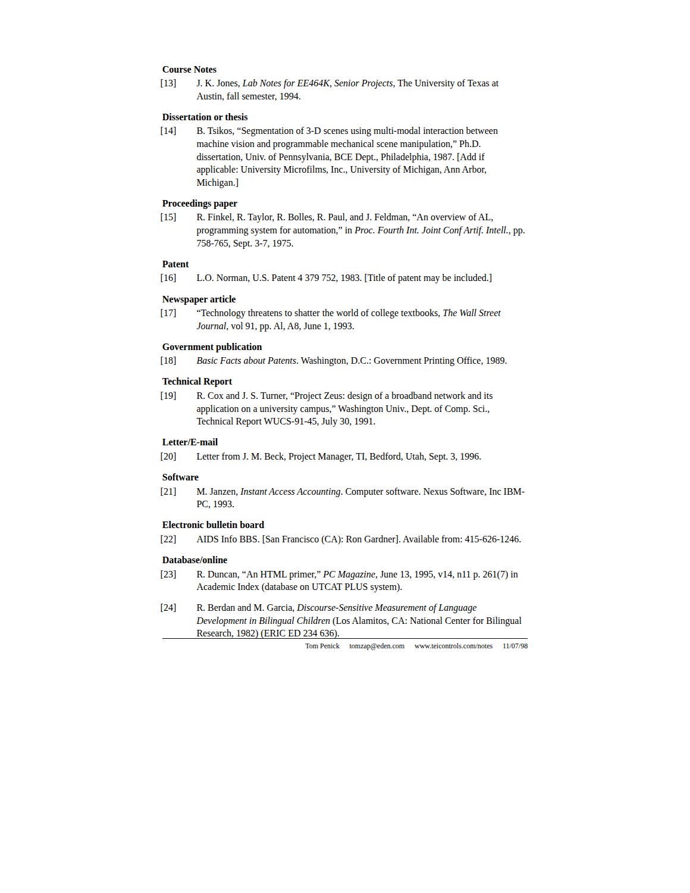Course Notes
[13] J. K. Jones, Lab Notes for EE464K, Senior Projects, The University of Texas at Austin, fall semester, 1994.
Dissertation or thesis
[14] B. Tsikos, “Segmentation of 3-D scenes using multi-modal interaction between machine vision and programmable mechanical scene manipulation,” Ph.D. dissertation, Univ. of Pennsylvania, BCE Dept., Philadelphia, 1987. [Add if applicable: University Microfilms, Inc., University of Michigan, Ann Arbor, Michigan.]
Proceedings paper
[15] R. Finkel, R. Taylor, R. Bolles, R. Paul, and J. Feldman, “An overview of AL, programming system for automation,” in Proc. Fourth Int. Joint Conf Artif. Intell., pp. 758-765, Sept. 3-7, 1975.
Patent
[16] L.O. Norman, U.S. Patent 4 379 752, 1983. [Title of patent may be included.]
Newspaper article
[17]“Technology threatens to shatter the world of college textbooks, The Wall Street Journal, vol 91, pp. Al, A8, June 1, 1993.
Government publication
[18] Basic Facts about Patents. Washington, D.C.: Government Printing Office, 1989.
Technical Report
[19] R. Cox and J. S. Turner, “Project Zeus: design of a broadband network and its application on a university campus,” Washington Univ., Dept. of Comp. Sci., Technical Report WUCS-91-45, July 30, 1991.
Letter/E-mail
[20] Letter from J. M. Beck, Project Manager, TI, Bedford, Utah, Sept. 3, 1996.
Software
[21] M. Janzen, Instant Access Accounting. Computer software. Nexus Software, Inc IBM-PC, 1993.
Electronic bulletin board
[22] AIDS Info BBS. [San Francisco (CA): Ron Gardner]. Available from: 415-626-1246.
Database/online
[23] R. Duncan, “An HTML primer,” PC Magazine, June 13, 1995, v14, n11 p. 261(7) in Academic Index (database on UTCAT PLUS system).
[24] R. Berdan and M. Garcia, Discourse-Sensitive Measurement of Language Development in Bilingual Children (Los Alamitos, CA: National Center for Bilingual Research, 1982) (ERIC ED 234 636).
Tom Penicktomzap@eden.com www.teicontrols.com/notes 11/07/98